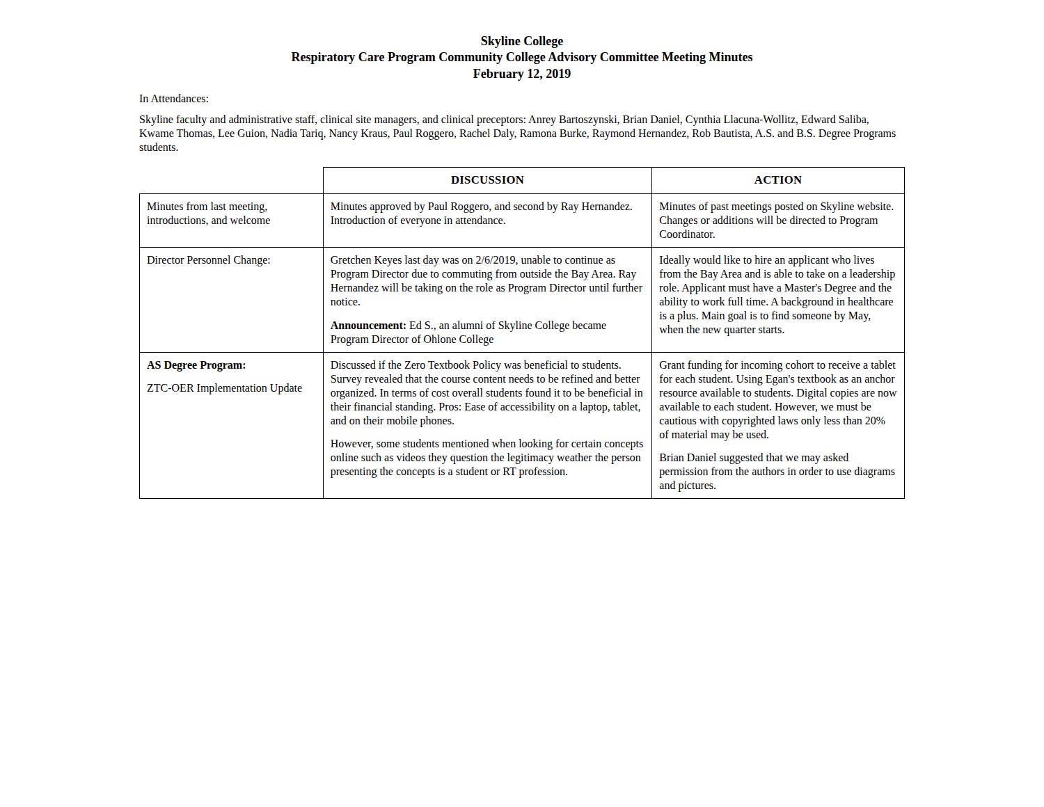Skyline College
Respiratory Care Program Community College Advisory Committee Meeting Minutes
February 12, 2019
In Attendances:
Skyline faculty and administrative staff, clinical site managers, and clinical preceptors: Anrey Bartoszynski, Brian Daniel, Cynthia Llacuna-Wollitz, Edward Saliba, Kwame Thomas, Lee Guion, Nadia Tariq, Nancy Kraus, Paul Roggero, Rachel Daly, Ramona Burke, Raymond Hernandez, Rob Bautista, A.S. and B.S. Degree Programs students.
| | DISCUSSION | ACTION |
| --- | --- | --- |
| Minutes from last meeting, introductions, and welcome | Minutes approved by Paul Roggero, and second by Ray Hernandez. Introduction of everyone in attendance. | Minutes of past meetings posted on Skyline website. Changes or additions will be directed to Program Coordinator. |
| Director Personnel Change: | Gretchen Keyes last day was on 2/6/2019, unable to continue as Program Director due to commuting from outside the Bay Area. Ray Hernandez will be taking on the role as Program Director until further notice. Announcement: Ed S., an alumni of Skyline College became Program Director of Ohlone College | Ideally would like to hire an applicant who lives from the Bay Area and is able to take on a leadership role. Applicant must have a Master's Degree and the ability to work full time. A background in healthcare is a plus. Main goal is to find someone by May, when the new quarter starts. |
| AS Degree Program: ZTC-OER Implementation Update | Discussed if the Zero Textbook Policy was beneficial to students. Survey revealed that the course content needs to be refined and better organized. In terms of cost overall students found it to be beneficial in their financial standing. Pros: Ease of accessibility on a laptop, tablet, and on their mobile phones. However, some students mentioned when looking for certain concepts online such as videos they question the legitimacy weather the person presenting the concepts is a student or RT profession. | Grant funding for incoming cohort to receive a tablet for each student. Using Egan's textbook as an anchor resource available to students. Digital copies are now available to each student. However, we must be cautious with copyrighted laws only less than 20% of material may be used. Brian Daniel suggested that we may asked permission from the authors in order to use diagrams and pictures. |